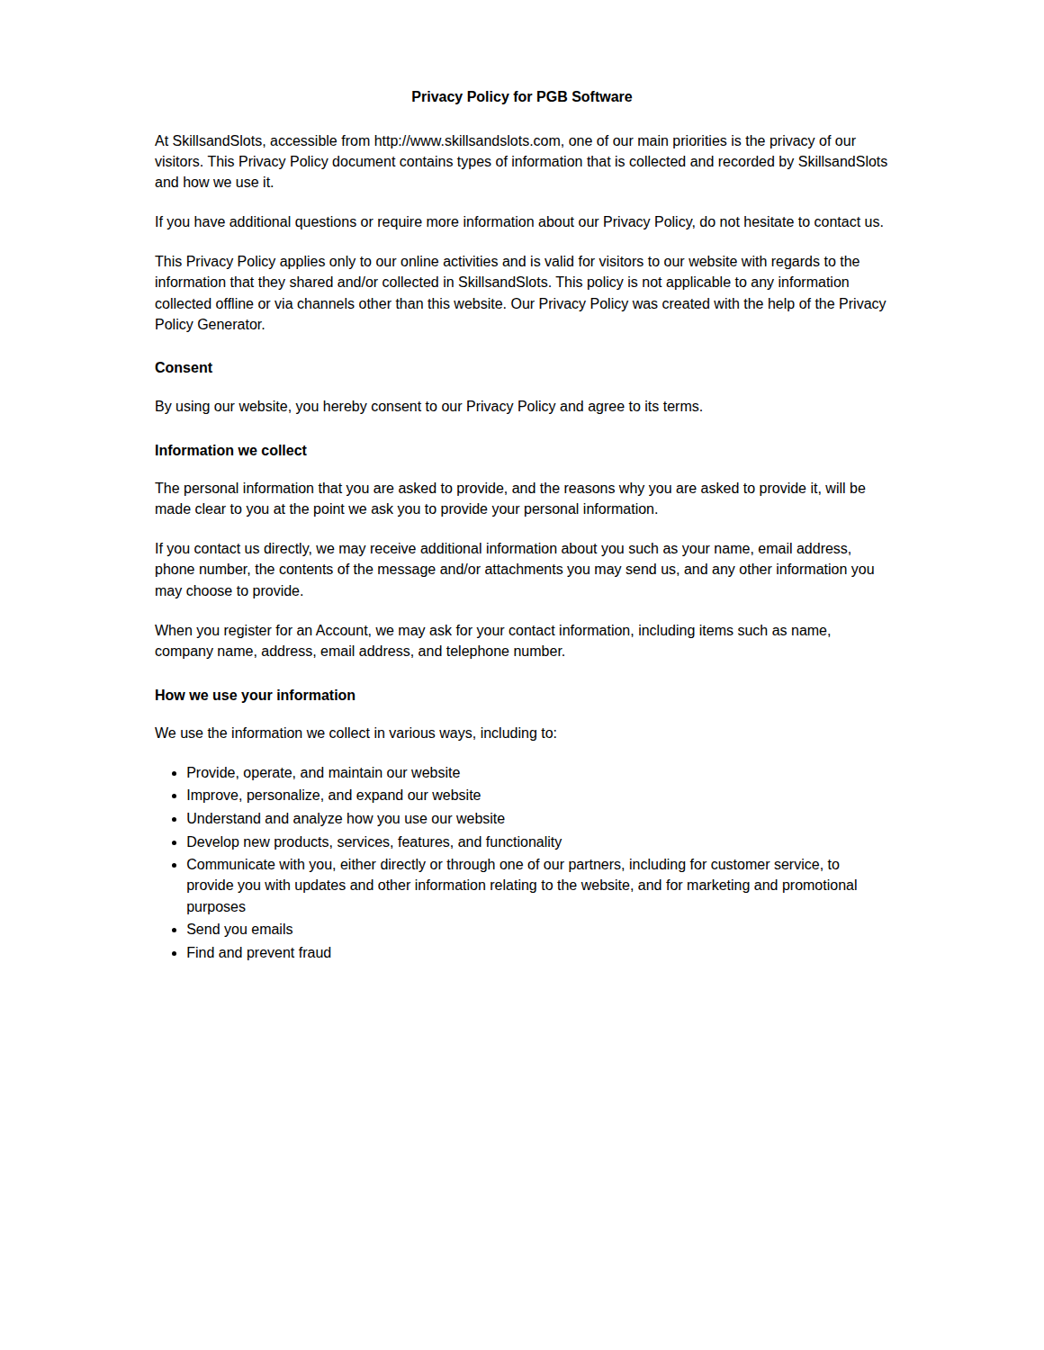Privacy Policy for PGB Software
At SkillsandSlots, accessible from http://www.skillsandslots.com, one of our main priorities is the privacy of our visitors. This Privacy Policy document contains types of information that is collected and recorded by SkillsandSlots and how we use it.
If you have additional questions or require more information about our Privacy Policy, do not hesitate to contact us.
This Privacy Policy applies only to our online activities and is valid for visitors to our website with regards to the information that they shared and/or collected in SkillsandSlots. This policy is not applicable to any information collected offline or via channels other than this website. Our Privacy Policy was created with the help of the Privacy Policy Generator.
Consent
By using our website, you hereby consent to our Privacy Policy and agree to its terms.
Information we collect
The personal information that you are asked to provide, and the reasons why you are asked to provide it, will be made clear to you at the point we ask you to provide your personal information.
If you contact us directly, we may receive additional information about you such as your name, email address, phone number, the contents of the message and/or attachments you may send us, and any other information you may choose to provide.
When you register for an Account, we may ask for your contact information, including items such as name, company name, address, email address, and telephone number.
How we use your information
We use the information we collect in various ways, including to:
Provide, operate, and maintain our website
Improve, personalize, and expand our website
Understand and analyze how you use our website
Develop new products, services, features, and functionality
Communicate with you, either directly or through one of our partners, including for customer service, to provide you with updates and other information relating to the website, and for marketing and promotional purposes
Send you emails
Find and prevent fraud